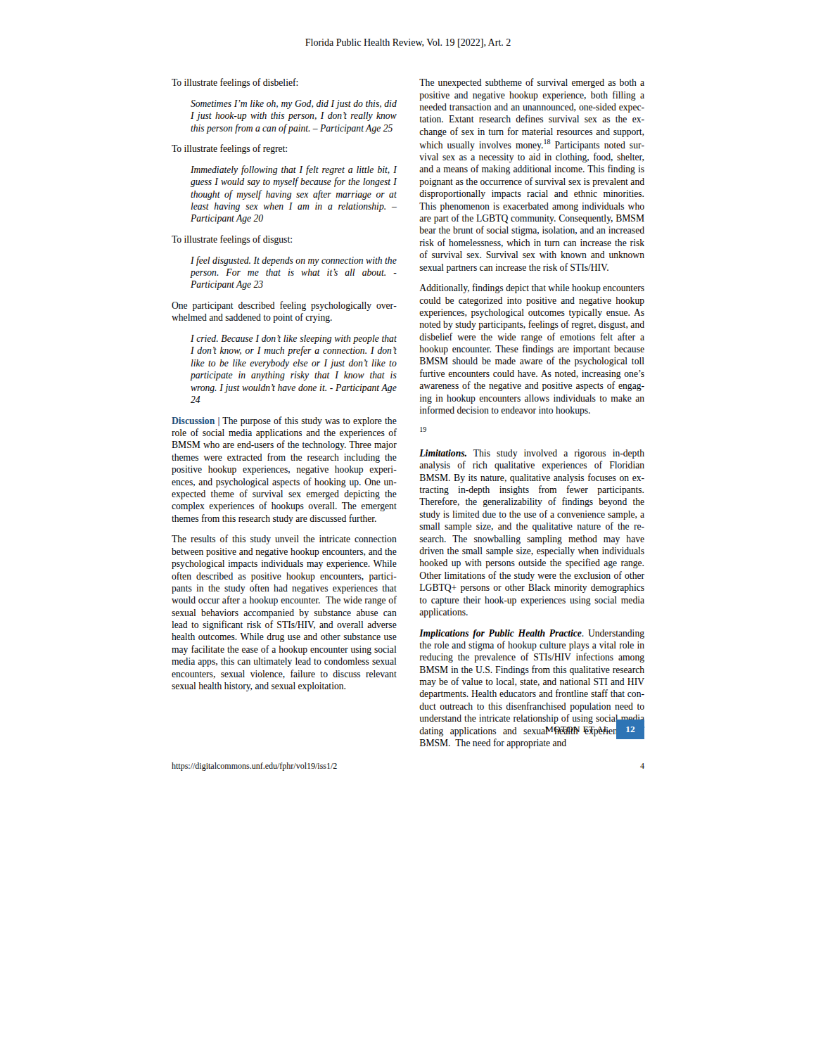Florida Public Health Review, Vol. 19 [2022], Art. 2
To illustrate feelings of disbelief:
Sometimes I’m like oh, my God, did I just do this, did I just hook-up with this person, I don’t really know this person from a can of paint. – Participant Age 25
To illustrate feelings of regret:
Immediately following that I felt regret a little bit, I guess I would say to myself because for the longest I thought of myself having sex after marriage or at least having sex when I am in a relationship. – Participant Age 20
To illustrate feelings of disgust:
I feel disgusted. It depends on my connection with the person. For me that is what it’s all about. - Participant Age 23
One participant described feeling psychologically overwhelmed and saddened to point of crying.
I cried. Because I don’t like sleeping with people that I don’t know, or I much prefer a connection. I don’t like to be like everybody else or I just don’t like to participate in anything risky that I know that is wrong. I just wouldn’t have done it. - Participant Age 24
Discussion | The purpose of this study was to explore the role of social media applications and the experiences of BMSM who are end-users of the technology. Three major themes were extracted from the research including the positive hookup experiences, negative hookup experiences, and psychological aspects of hooking up. One unexpected theme of survival sex emerged depicting the complex experiences of hookups overall. The emergent themes from this research study are discussed further.
The results of this study unveil the intricate connection between positive and negative hookup encounters, and the psychological impacts individuals may experience. While often described as positive hookup encounters, participants in the study often had negatives experiences that would occur after a hookup encounter. The wide range of sexual behaviors accompanied by substance abuse can lead to significant risk of STIs/HIV, and overall adverse health outcomes. While drug use and other substance use may facilitate the ease of a hookup encounter using social media apps, this can ultimately lead to condomless sexual encounters, sexual violence, failure to discuss relevant sexual health history, and sexual exploitation.
The unexpected subtheme of survival emerged as both a positive and negative hookup experience, both filling a needed transaction and an unannounced, one-sided expectation. Extant research defines survival sex as the exchange of sex in turn for material resources and support, which usually involves money.18 Participants noted survival sex as a necessity to aid in clothing, food, shelter, and a means of making additional income. This finding is poignant as the occurrence of survival sex is prevalent and disproportionally impacts racial and ethnic minorities. This phenomenon is exacerbated among individuals who are part of the LGBTQ community. Consequently, BMSM bear the brunt of social stigma, isolation, and an increased risk of homelessness, which in turn can increase the risk of survival sex. Survival sex with known and unknown sexual partners can increase the risk of STIs/HIV.
Additionally, findings depict that while hookup encounters could be categorized into positive and negative hookup experiences, psychological outcomes typically ensue. As noted by study participants, feelings of regret, disgust, and disbelief were the wide range of emotions felt after a hookup encounter. These findings are important because BMSM should be made aware of the psychological toll furtive encounters could have. As noted, increasing one’s awareness of the negative and positive aspects of engaging in hookup encounters allows individuals to make an informed decision to endeavor into hookups.
19
Limitations. This study involved a rigorous in-depth analysis of rich qualitative experiences of Floridian BMSM. By its nature, qualitative analysis focuses on extracting in-depth insights from fewer participants. Therefore, the generalizability of findings beyond the study is limited due to the use of a convenience sample, a small sample size, and the qualitative nature of the research. The snowballing sampling method may have driven the small sample size, especially when individuals hooked up with persons outside the specified age range. Other limitations of the study were the exclusion of other LGBTQ+ persons or other Black minority demographics to capture their hook-up experiences using social media applications.
Implications for Public Health Practice. Understanding the role and stigma of hookup culture plays a vital role in reducing the prevalence of STIs/HIV infections among BMSM in the U.S. Findings from this qualitative research may be of value to local, state, and national STI and HIV departments. Health educators and frontline staff that conduct outreach to this disenfranchised population need to understand the intricate relationship of using social media dating applications and sexual health experiences of BMSM. The need for appropriate and
MOTON ET AL
12
https://digitalcommons.unf.edu/fphr/vol19/iss1/2
4